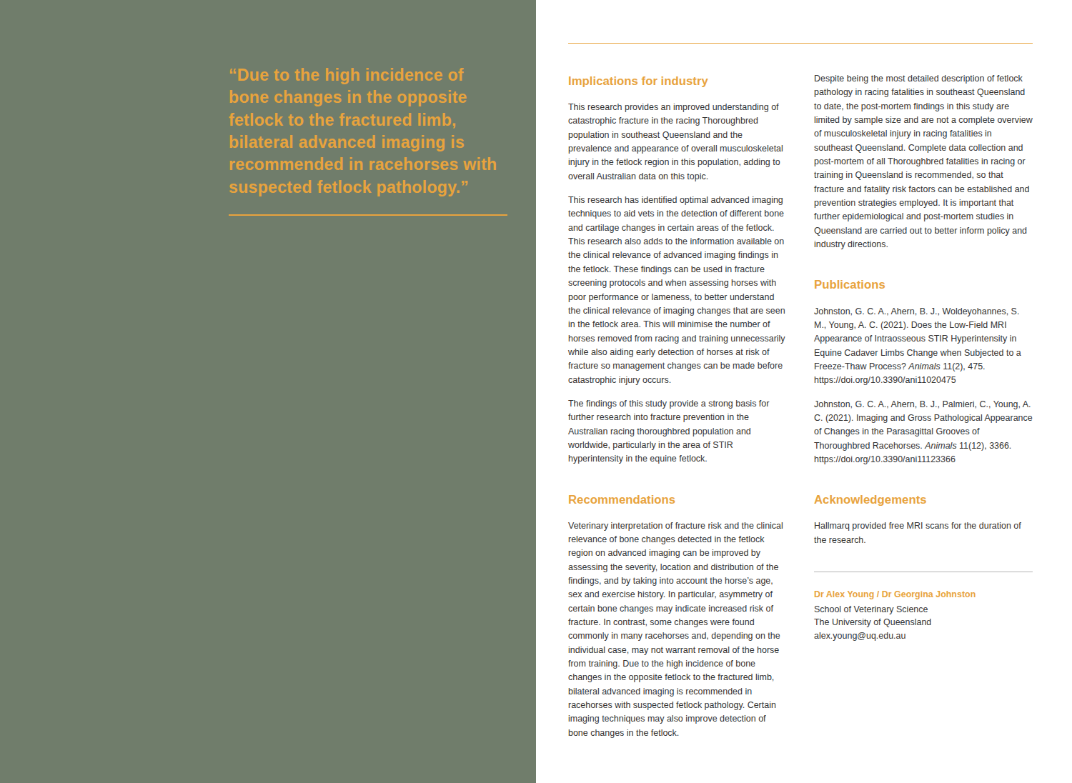“Due to the high incidence of bone changes in the opposite fetlock to the fractured limb, bilateral advanced imaging is recommended in racehorses with suspected fetlock pathology.”
Implications for industry
This research provides an improved understanding of catastrophic fracture in the racing Thoroughbred population in southeast Queensland and the prevalence and appearance of overall musculoskeletal injury in the fetlock region in this population, adding to overall Australian data on this topic.
This research has identified optimal advanced imaging techniques to aid vets in the detection of different bone and cartilage changes in certain areas of the fetlock. This research also adds to the information available on the clinical relevance of advanced imaging findings in the fetlock. These findings can be used in fracture screening protocols and when assessing horses with poor performance or lameness, to better understand the clinical relevance of imaging changes that are seen in the fetlock area. This will minimise the number of horses removed from racing and training unnecessarily while also aiding early detection of horses at risk of fracture so management changes can be made before catastrophic injury occurs.
The findings of this study provide a strong basis for further research into fracture prevention in the Australian racing thoroughbred population and worldwide, particularly in the area of STIR hyperintensity in the equine fetlock.
Recommendations
Veterinary interpretation of fracture risk and the clinical relevance of bone changes detected in the fetlock region on advanced imaging can be improved by assessing the severity, location and distribution of the findings, and by taking into account the horse’s age, sex and exercise history. In particular, asymmetry of certain bone changes may indicate increased risk of fracture. In contrast, some changes were found commonly in many racehorses and, depending on the individual case, may not warrant removal of the horse from training. Due to the high incidence of bone changes in the opposite fetlock to the fractured limb, bilateral advanced imaging is recommended in racehorses with suspected fetlock pathology. Certain imaging techniques may also improve detection of bone changes in the fetlock.
Despite being the most detailed description of fetlock pathology in racing fatalities in southeast Queensland to date, the post-mortem findings in this study are limited by sample size and are not a complete overview of musculoskeletal injury in racing fatalities in southeast Queensland. Complete data collection and post-mortem of all Thoroughbred fatalities in racing or training in Queensland is recommended, so that fracture and fatality risk factors can be established and prevention strategies employed. It is important that further epidemiological and post-mortem studies in Queensland are carried out to better inform policy and industry directions.
Publications
Johnston, G. C. A., Ahern, B. J., Woldeyohannes, S. M., Young, A. C. (2021). Does the Low-Field MRI Appearance of Intraosseous STIR Hyperintensity in Equine Cadaver Limbs Change when Subjected to a Freeze-Thaw Process? Animals 11(2), 475. https://doi.org/10.3390/ani11020475
Johnston, G. C. A., Ahern, B. J., Palmieri, C., Young, A. C. (2021). Imaging and Gross Pathological Appearance of Changes in the Parasagittal Grooves of Thoroughbred Racehorses. Animals 11(12), 3366. https://doi.org/10.3390/ani11123366
Acknowledgements
Hallmarq provided free MRI scans for the duration of the research.
Dr Alex Young / Dr Georgina Johnston
School of Veterinary Science
The University of Queensland
alex.young@uq.edu.au